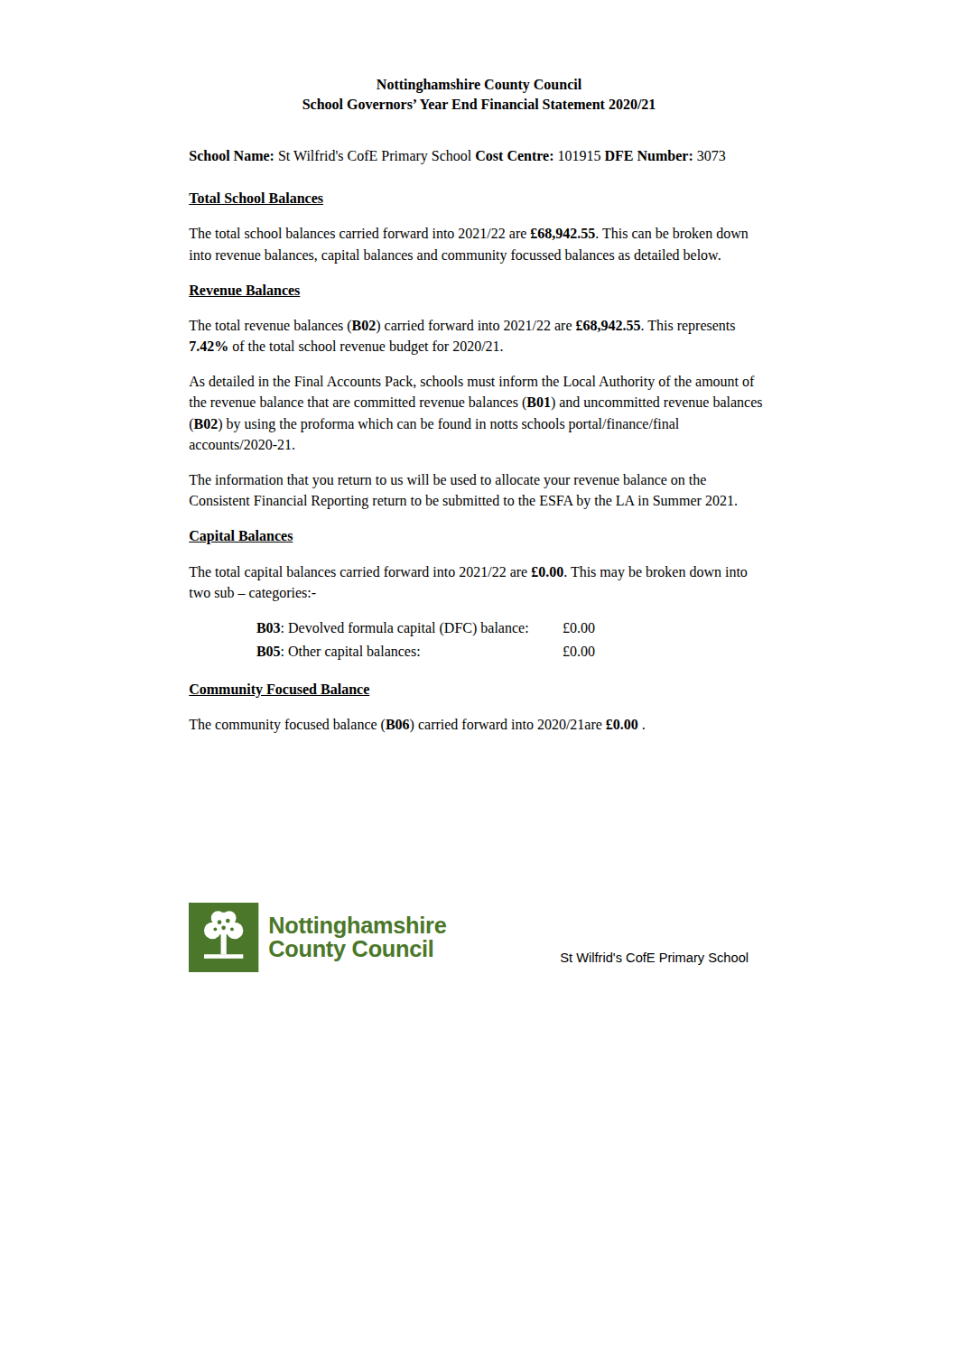Nottinghamshire County Council School Governors’ Year End Financial Statement 2020/21
School Name: St Wilfrid's CofE Primary School Cost Centre: 101915 DFE Number: 3073
Total School Balances
The total school balances carried forward into 2021/22 are £68,942.55. This can be broken down into revenue balances, capital balances and community focussed balances as detailed below.
Revenue Balances
The total revenue balances (B02) carried forward into 2021/22 are £68,942.55. This represents 7.42% of the total school revenue budget for 2020/21.
As detailed in the Final Accounts Pack, schools must inform the Local Authority of the amount of the revenue balance that are committed revenue balances (B01) and uncommitted revenue balances (B02) by using the proforma which can be found in notts schools portal/finance/final accounts/2020-21.
The information that you return to us will be used to allocate your revenue balance on the Consistent Financial Reporting return to be submitted to the ESFA by the LA in Summer 2021.
Capital Balances
The total capital balances carried forward into 2021/22 are £0.00. This may be broken down into two sub – categories:-
| B03 : Devolved formula capital (DFC) balance: | £0.00 |
| B05 : Other capital balances: | £0.00 |
Community Focused Balance
The community focused balance (B06) carried forward into 2020/21are £0.00 .
Nottinghamshire County Council
St Wilfrid's CofE Primary School